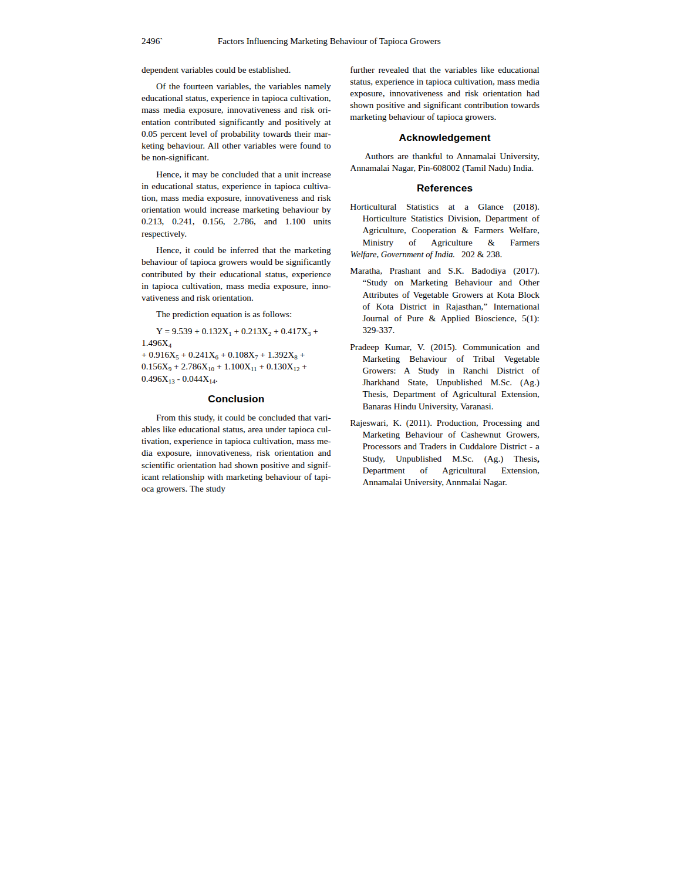2496`
Factors Influencing Marketing Behaviour of Tapioca Growers
dependent variables could be established.
Of the fourteen variables, the variables namely educational status, experience in tapioca cultivation, mass media exposure, innovativeness and risk orientation contributed significantly and positively at 0.05 percent level of probability towards their marketing behaviour. All other variables were found to be non-significant.
Hence, it may be concluded that a unit increase in educational status, experience in tapioca cultivation, mass media exposure, innovativeness and risk orientation would increase marketing behaviour by 0.213, 0.241, 0.156, 2.786, and 1.100 units respectively.
Hence, it could be inferred that the marketing behaviour of tapioca growers would be significantly contributed by their educational status, experience in tapioca cultivation, mass media exposure, innovativeness and risk orientation.
The prediction equation is as follows:
Y = 9.539 + 0.132X1 + 0.213X2 + 0.417X3 + 1.496X4+ 0.916X5 + 0.241X6 + 0.108X7 + 1.392X8 + 0.156X9 + 2.786X10 + 1.100X11 + 0.130X12 + 0.496X13 - 0.044X14.
Conclusion
From this study, it could be concluded that variables like educational status, area under tapioca cultivation, experience in tapioca cultivation, mass media exposure, innovativeness, risk orientation and scientific orientation had shown positive and significant relationship with marketing behaviour of tapioca growers. The study
further revealed that the variables like educational status, experience in tapioca cultivation, mass media exposure, innovativeness and risk orientation had shown positive and significant contribution towards marketing behaviour of tapioca growers.
Acknowledgement
Authors are thankful to Annamalai University, Annamalai Nagar, Pin-608002 (Tamil Nadu) India.
References
Horticultural Statistics at a Glance (2018). Horticulture Statistics Division, Department of Agriculture, Cooperation & Farmers Welfare, Ministry of Agriculture & Farmers Welfare, Government of India. 202 & 238.
Maratha, Prashant and S.K. Badodiya (2017). “Study on Marketing Behaviour and Other Attributes of Vegetable Growers at Kota Block of Kota District in Rajasthan,” International Journal of Pure & Applied Bioscience, 5(1): 329-337.
Pradeep Kumar, V. (2015). Communication and Marketing Behaviour of Tribal Vegetable Growers: A Study in Ranchi District of Jharkhand State, Unpublished M.Sc. (Ag.) Thesis, Department of Agricultural Extension, Banaras Hindu University, Varanasi.
Rajeswari, K. (2011). Production, Processing and Marketing Behaviour of Cashewnut Growers, Processors and Traders in Cuddalore District - a Study, Unpublished M.Sc. (Ag.) Thesis, Department of Agricultural Extension, Annamalai University, Annmalai Nagar.